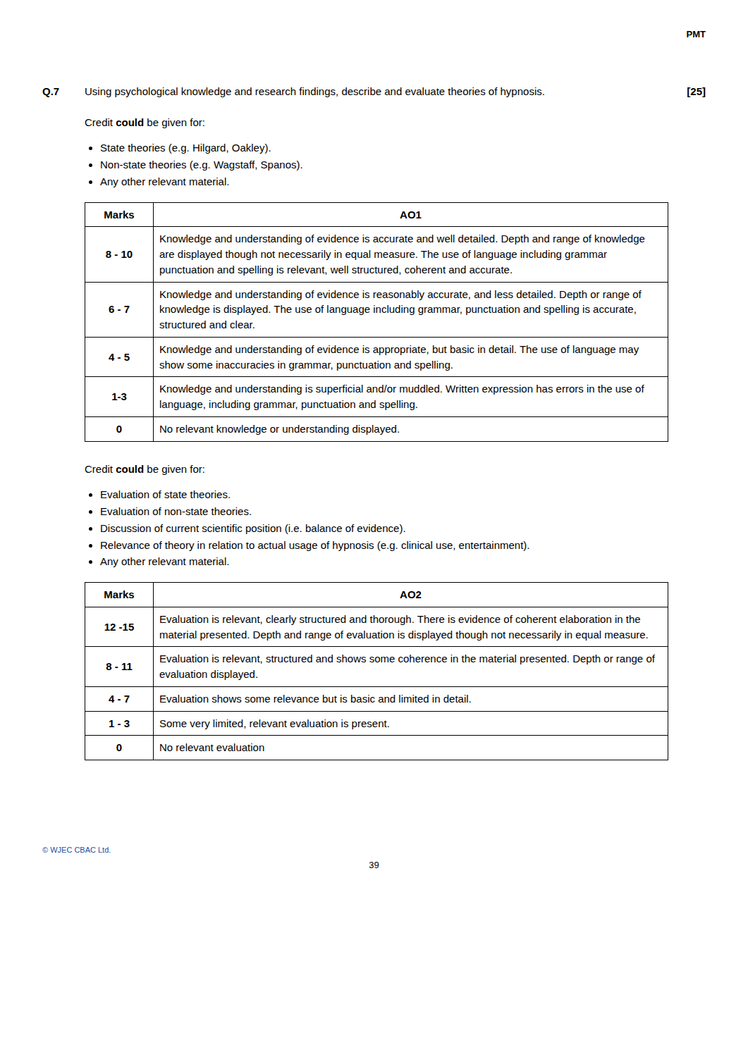PMT
Q.7
Using psychological knowledge and research findings, describe and evaluate theories of hypnosis.
[25]
Credit could be given for:
State theories (e.g. Hilgard, Oakley).
Non-state theories (e.g. Wagstaff, Spanos).
Any other relevant material.
| Marks | AO1 |
| --- | --- |
| 8 - 10 | Knowledge and understanding of evidence is accurate and well detailed. Depth and range of knowledge are displayed though not necessarily in equal measure. The use of language including grammar punctuation and spelling is relevant, well structured, coherent and accurate. |
| 6 - 7 | Knowledge and understanding of evidence is reasonably accurate, and less detailed. Depth or range of knowledge is displayed. The use of language including grammar, punctuation and spelling is accurate, structured and clear. |
| 4 - 5 | Knowledge and understanding of evidence is appropriate, but basic in detail. The use of language may show some inaccuracies in grammar, punctuation and spelling. |
| 1-3 | Knowledge and understanding is superficial and/or muddled. Written expression has errors in the use of language, including grammar, punctuation and spelling. |
| 0 | No relevant knowledge or understanding displayed. |
Credit could be given for:
Evaluation of state theories.
Evaluation of non-state theories.
Discussion of current scientific position (i.e. balance of evidence).
Relevance of theory in relation to actual usage of hypnosis (e.g. clinical use, entertainment).
Any other relevant material.
| Marks | AO2 |
| --- | --- |
| 12 -15 | Evaluation is relevant, clearly structured and thorough. There is evidence of coherent elaboration in the material presented. Depth and range of evaluation is displayed though not necessarily in equal measure. |
| 8 - 11 | Evaluation is relevant, structured and shows some coherence in the material presented. Depth or range of evaluation displayed. |
| 4 - 7 | Evaluation shows some relevance but is basic and limited in detail. |
| 1 - 3 | Some very limited, relevant evaluation is present. |
| 0 | No relevant evaluation |
© WJEC CBAC Ltd.
39